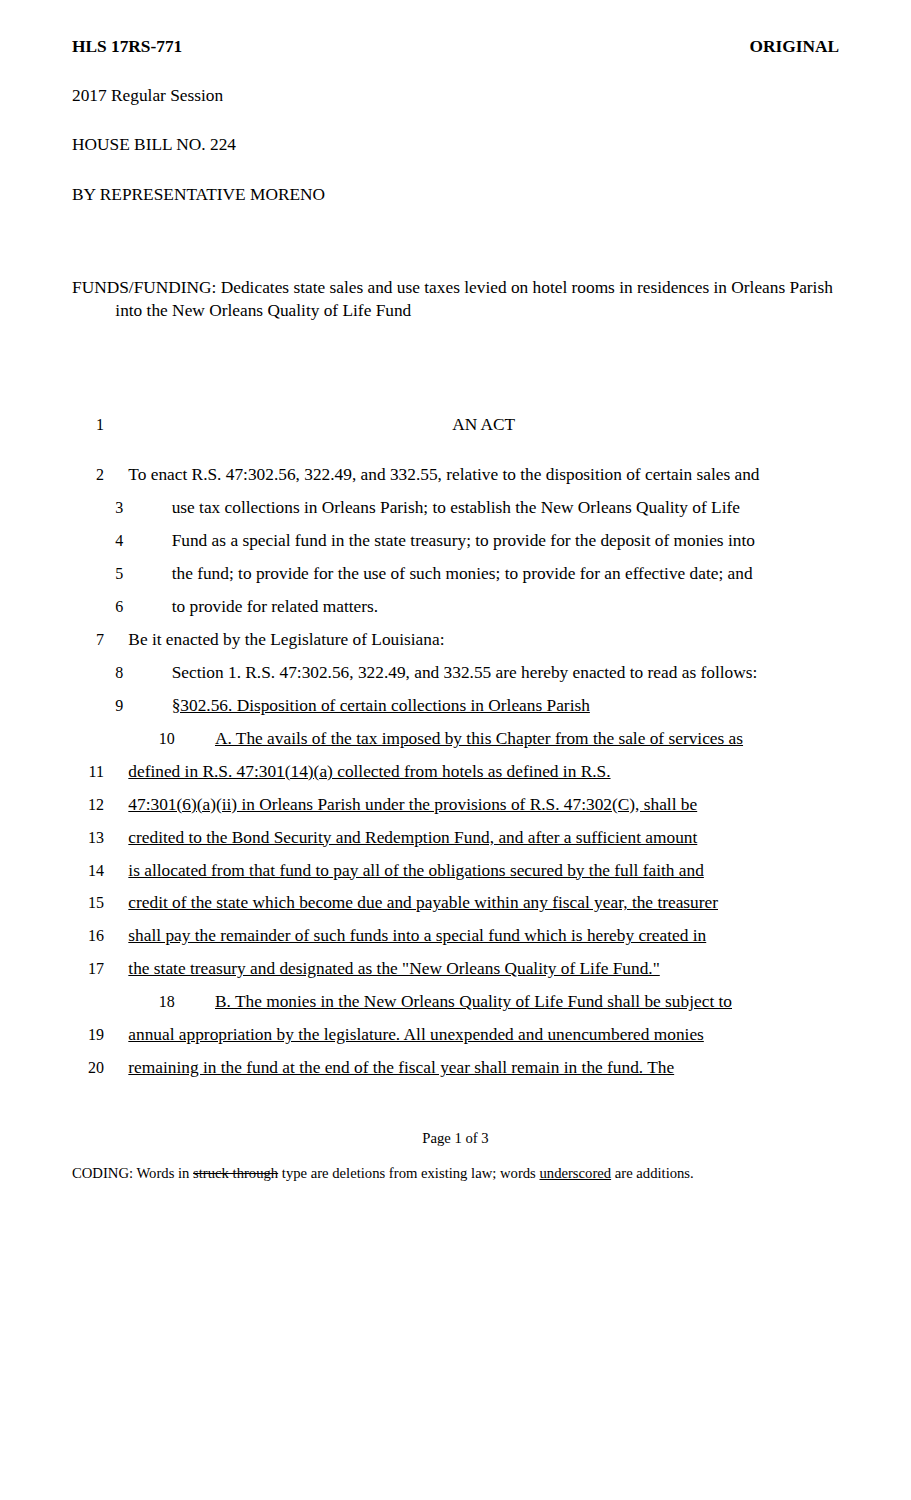HLS 17RS-771 ORIGINAL
2017 Regular Session
HOUSE BILL NO. 224
BY REPRESENTATIVE MORENO
FUNDS/FUNDING: Dedicates state sales and use taxes levied on hotel rooms in residences in Orleans Parish into the New Orleans Quality of Life Fund
AN ACT
To enact R.S. 47:302.56, 322.49, and 332.55, relative to the disposition of certain sales and
use tax collections in Orleans Parish; to establish the New Orleans Quality of Life
Fund as a special fund in the state treasury; to provide for the deposit of monies into
the fund; to provide for the use of such monies; to provide for an effective date; and
to provide for related matters.
Be it enacted by the Legislature of Louisiana:
Section 1. R.S. 47:302.56, 322.49, and 332.55 are hereby enacted to read as follows:
§302.56. Disposition of certain collections in Orleans Parish
A. The avails of the tax imposed by this Chapter from the sale of services as
defined in R.S. 47:301(14)(a) collected from hotels as defined in R.S.
47:301(6)(a)(ii) in Orleans Parish under the provisions of R.S. 47:302(C), shall be
credited to the Bond Security and Redemption Fund, and after a sufficient amount
is allocated from that fund to pay all of the obligations secured by the full faith and
credit of the state which become due and payable within any fiscal year, the treasurer
shall pay the remainder of such funds into a special fund which is hereby created in
the state treasury and designated as the "New Orleans Quality of Life Fund."
B. The monies in the New Orleans Quality of Life Fund shall be subject to
annual appropriation by the legislature. All unexpended and unencumbered monies
remaining in the fund at the end of the fiscal year shall remain in the fund. The
Page 1 of 3
CODING: Words in struck through type are deletions from existing law; words underscored are additions.